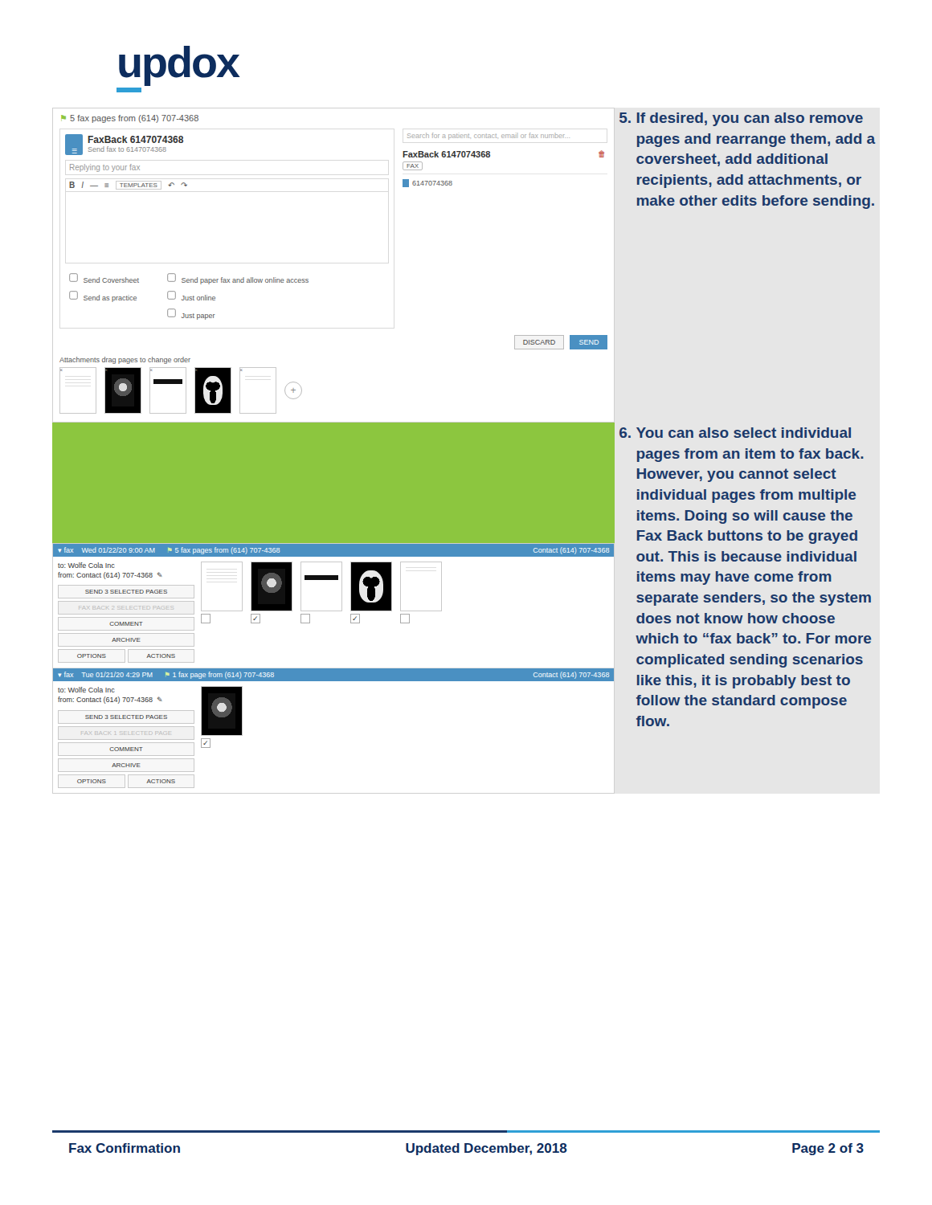updox
| ⚑ 5 fax pages from (614) 707-4368 ☰ FaxBack 6147074368 Send fax to 6147074368 Replying to your fax B I ― ≡ TEMPLATES ↶ ↷ Send Coversheet Send as practice Send paper fax and allow online access Just online Just paper Search for a patient, contact, email or fax number... FaxBack 6147074368 🗑 FAX 6147074368 DISCARD SEND Attachments drag pages to change order × × × × × + | If desired, you can also remove pages and rearrange them, add a coversheet, add additional recipients, add attachments, or make other edits before sending. |
| ▾ fax Wed 01/22/20 9:00 AM ⚑ 5 fax pages from (614) 707-4368 Contact (614) 707-4368 to: Wolfe Cola Inc from: Contact (614) 707-4368 ✎ SEND 3 SELECTED PAGES FAX BACK 2 SELECTED PAGES COMMENT ARCHIVE OPTIONS ACTIONS ✓ ✓ ▾ fax Tue 01/21/20 4:29 PM ⚑ 1 fax page from (614) 707-4368 Contact (614) 707-4368 to: Wolfe Cola Inc from: Contact (614) 707-4368 ✎ SEND 3 SELECTED PAGES FAX BACK 1 SELECTED PAGE COMMENT ARCHIVE OPTIONS ACTIONS ✓ | You can also select individual pages from an item to fax back. However, you cannot select individual pages from multiple items. Doing so will cause the Fax Back buttons to be grayed out. This is because individual items may have come from separate senders, so the system does not know how choose which to “fax back” to. For more complicated sending scenarios like this, it is probably best to follow the standard compose flow. |
Fax Confirmation Updated December, 2018 Page 2 of 3